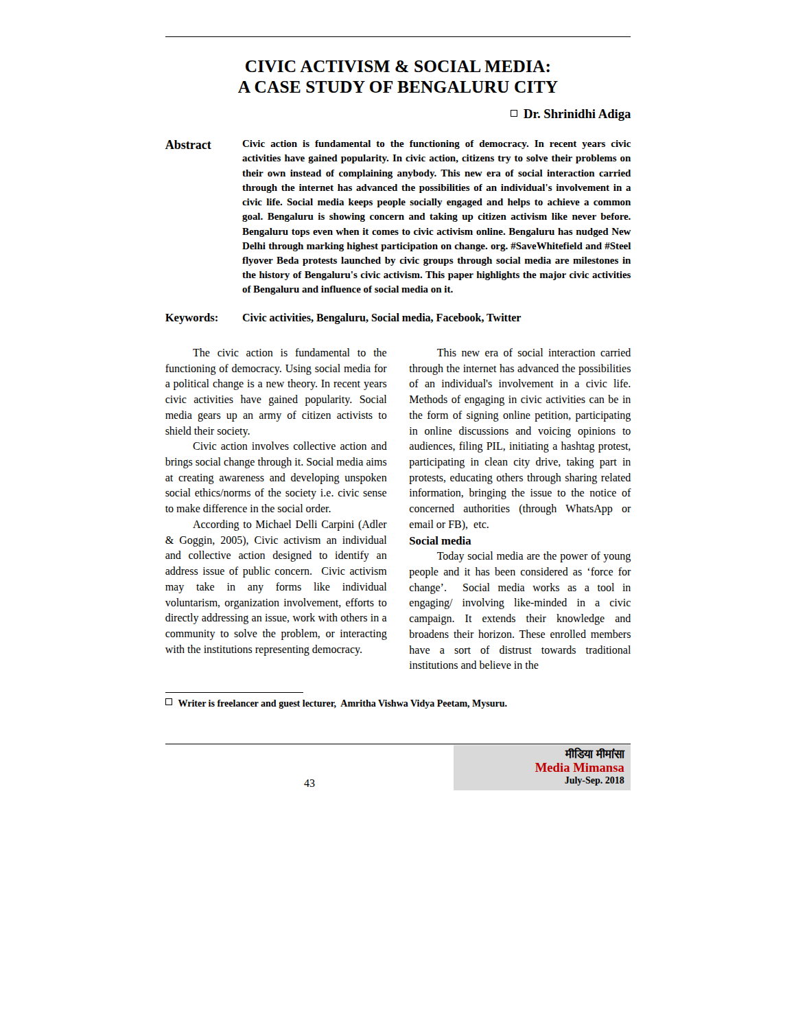CIVIC ACTIVISM & SOCIAL MEDIA:
A CASE STUDY OF BENGALURU CITY
Dr. Shrinidhi Adiga
Abstract
Civic action is fundamental to the functioning of democracy. In recent years civic activities have gained popularity. In civic action, citizens try to solve their problems on their own instead of complaining anybody. This new era of social interaction carried through the internet has advanced the possibilities of an individual's involvement in a civic life. Social media keeps people socially engaged and helps to achieve a common goal. Bengaluru is showing concern and taking up citizen activism like never before. Bengaluru tops even when it comes to civic activism online. Bengaluru has nudged New Delhi through marking highest participation on change. org. #SaveWhitefield and #Steel flyover Beda protests launched by civic groups through social media are milestones in the history of Bengaluru's civic activism. This paper highlights the major civic activities of Bengaluru and influence of social media on it.
Keywords:
Civic activities, Bengaluru, Social media, Facebook, Twitter
The civic action is fundamental to the functioning of democracy. Using social media for a political change is a new theory. In recent years civic activities have gained popularity. Social media gears up an army of citizen activists to shield their society.
Civic action involves collective action and brings social change through it. Social media aims at creating awareness and developing unspoken social ethics/norms of the society i.e. civic sense to make difference in the social order.
According to Michael Delli Carpini (Adler & Goggin, 2005), Civic activism an individual and collective action designed to identify an address issue of public concern. Civic activism may take in any forms like individual voluntarism, organization involvement, efforts to directly addressing an issue, work with others in a community to solve the problem, or interacting with the institutions representing democracy.
This new era of social interaction carried through the internet has advanced the possibilities of an individual's involvement in a civic life. Methods of engaging in civic activities can be in the form of signing online petition, participating in online discussions and voicing opinions to audiences, filing PIL, initiating a hashtag protest, participating in clean city drive, taking part in protests, educating others through sharing related information, bringing the issue to the notice of concerned authorities (through WhatsApp or email or FB), etc.
Social media
Today social media are the power of young people and it has been considered as ‘force for change’. Social media works as a tool in engaging/ involving like-minded in a civic campaign. It extends their knowledge and broadens their horizon. These enrolled members have a sort of distrust towards traditional institutions and believe in the
Writer is freelancer and guest lecturer, Amritha Vishwa Vidya Peetam, Mysuru.
43
मीडिया मीमांसा
Media Mimansa
July-Sep. 2018